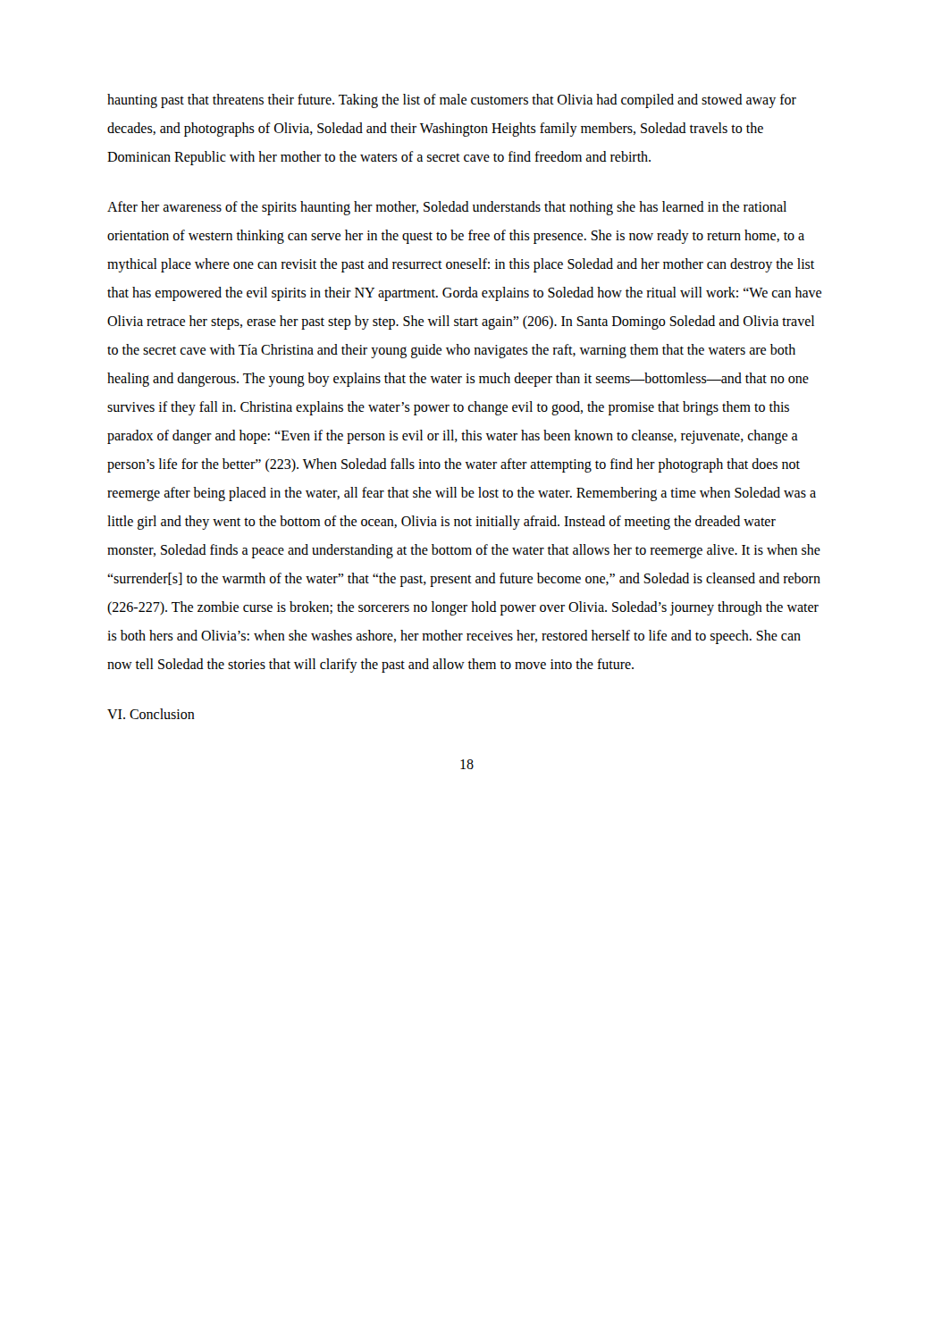haunting past that threatens their future. Taking the list of male customers that Olivia had compiled and stowed away for decades, and photographs of Olivia, Soledad and their Washington Heights family members, Soledad travels to the Dominican Republic with her mother to the waters of a secret cave to find freedom and rebirth.
After her awareness of the spirits haunting her mother, Soledad understands that nothing she has learned in the rational orientation of western thinking can serve her in the quest to be free of this presence. She is now ready to return home, to a mythical place where one can revisit the past and resurrect oneself: in this place Soledad and her mother can destroy the list that has empowered the evil spirits in their NY apartment. Gorda explains to Soledad how the ritual will work: “We can have Olivia retrace her steps, erase her past step by step. She will start again” (206). In Santa Domingo Soledad and Olivia travel to the secret cave with Tía Christina and their young guide who navigates the raft, warning them that the waters are both healing and dangerous. The young boy explains that the water is much deeper than it seems—bottomless—and that no one survives if they fall in. Christina explains the water’s power to change evil to good, the promise that brings them to this paradox of danger and hope: “Even if the person is evil or ill, this water has been known to cleanse, rejuvenate, change a person’s life for the better” (223). When Soledad falls into the water after attempting to find her photograph that does not reemerge after being placed in the water, all fear that she will be lost to the water. Remembering a time when Soledad was a little girl and they went to the bottom of the ocean, Olivia is not initially afraid. Instead of meeting the dreaded water monster, Soledad finds a peace and understanding at the bottom of the water that allows her to reemerge alive. It is when she “surrender[s] to the warmth of the water” that “the past, present and future become one,” and Soledad is cleansed and reborn (226-227). The zombie curse is broken; the sorcerers no longer hold power over Olivia. Soledad’s journey through the water is both hers and Olivia’s: when she washes ashore, her mother receives her, restored herself to life and to speech. She can now tell Soledad the stories that will clarify the past and allow them to move into the future.
VI. Conclusion
18